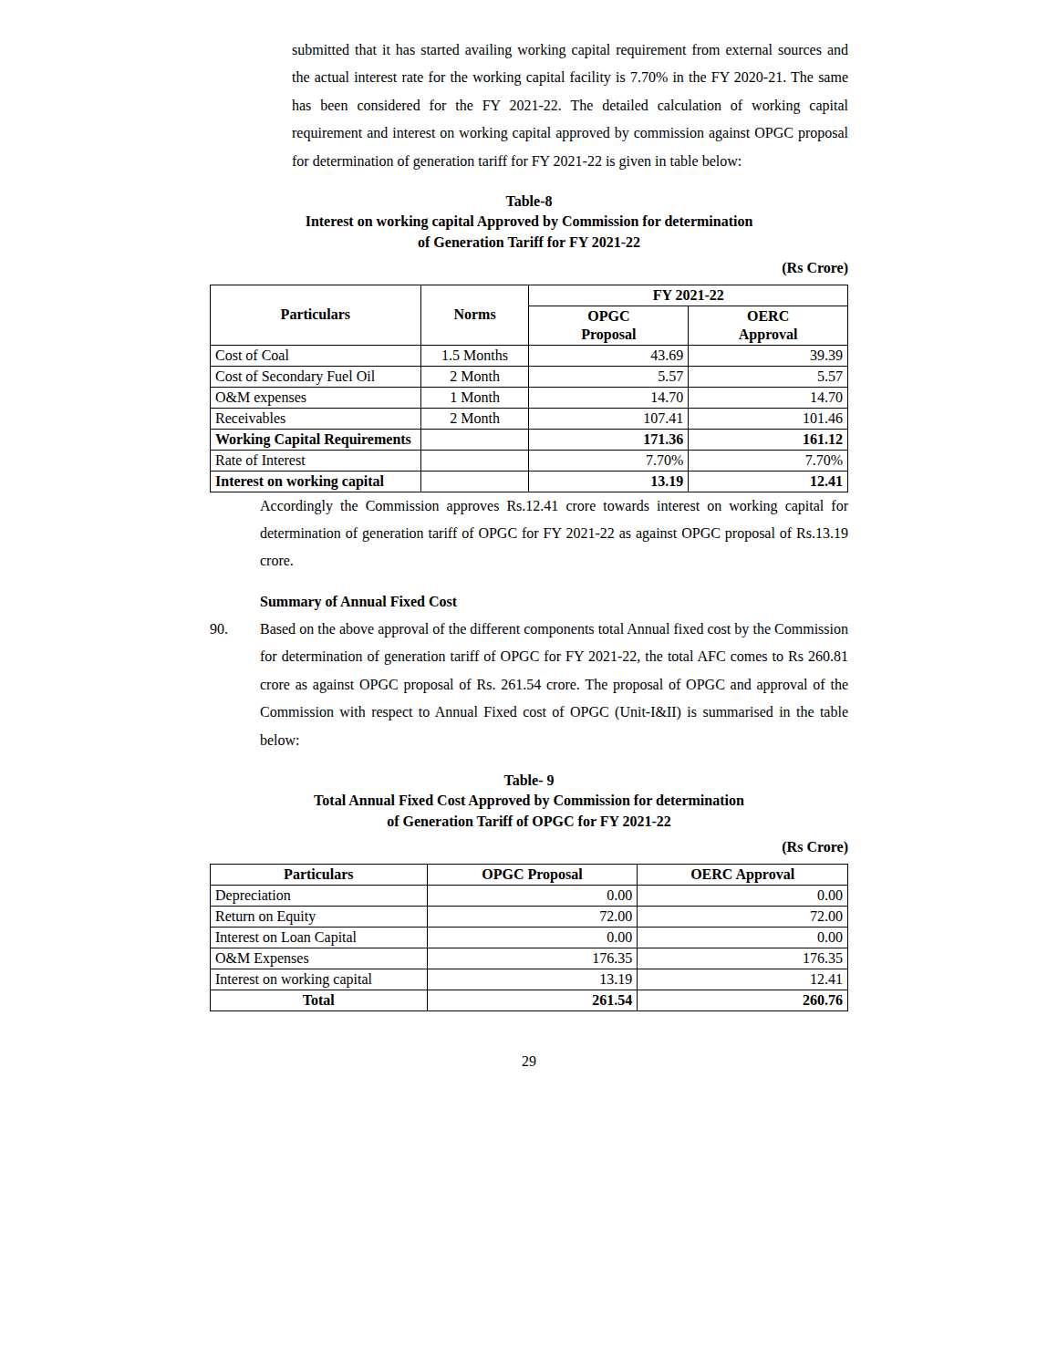submitted that it has started availing working capital requirement from external sources and the actual interest rate for the working capital facility is 7.70% in the FY 2020-21. The same has been considered for the FY 2021-22. The detailed calculation of working capital requirement and interest on working capital approved by commission against OPGC proposal for determination of generation tariff for FY 2021-22 is given in table below:
Table-8
Interest on working capital Approved by Commission for determination
of Generation Tariff for FY 2021-22
(Rs Crore)
| Particulars | Norms | FY 2021-22 |
| --- | --- | --- |
| OPGC Proposal | OERC Approval |
| Cost of Coal | 1.5 Months | 43.69 | 39.39 |
| Cost of Secondary Fuel Oil | 2 Month | 5.57 | 5.57 |
| O&M expenses | 1 Month | 14.70 | 14.70 |
| Receivables | 2 Month | 107.41 | 101.46 |
| Working Capital Requirements | | 171.36 | 161.12 |
| Rate of Interest | | 7.70% | 7.70% |
| Interest on working capital | | 13.19 | 12.41 |
Accordingly the Commission approves Rs.12.41 crore towards interest on working capital for determination of generation tariff of OPGC for FY 2021-22 as against OPGC proposal of Rs.13.19 crore.
Summary of Annual Fixed Cost
90.
Based on the above approval of the different components total Annual fixed cost by the Commission for determination of generation tariff of OPGC for FY 2021-22, the total AFC comes to Rs 260.81 crore as against OPGC proposal of Rs. 261.54 crore. The proposal of OPGC and approval of the Commission with respect to Annual Fixed cost of OPGC (Unit-I&II) is summarised in the table below:
Table- 9
Total Annual Fixed Cost Approved by Commission for determination
of Generation Tariff of OPGC for FY 2021-22
(Rs Crore)
| Particulars | OPGC Proposal | OERC Approval |
| --- | --- | --- |
| Depreciation | 0.00 | 0.00 |
| Return on Equity | 72.00 | 72.00 |
| Interest on Loan Capital | 0.00 | 0.00 |
| O&M Expenses | 176.35 | 176.35 |
| Interest on working capital | 13.19 | 12.41 |
| Total | 261.54 | 260.76 |
29